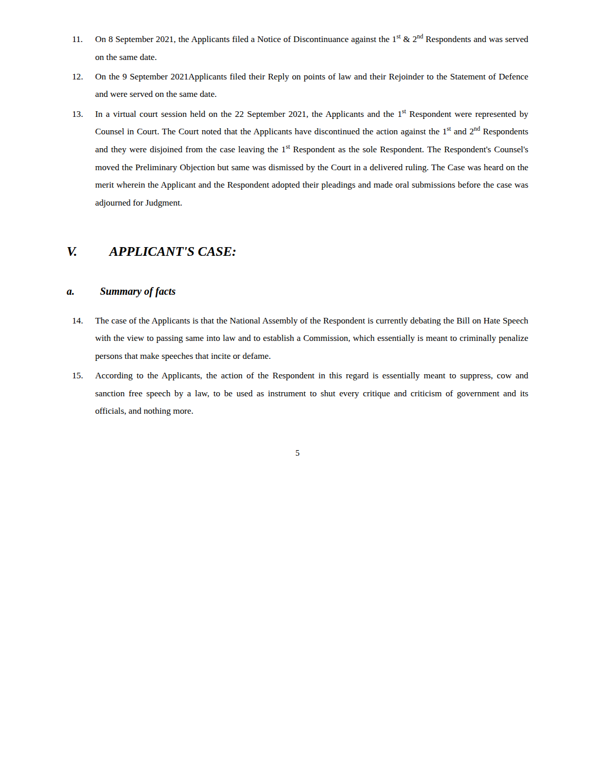On 8 September 2021, the Applicants filed a Notice of Discontinuance against the 1st & 2nd Respondents and was served on the same date.
On the 9 September 2021Applicants filed their Reply on points of law and their Rejoinder to the Statement of Defence and were served on the same date.
In a virtual court session held on the 22 September 2021, the Applicants and the 1st Respondent were represented by Counsel in Court. The Court noted that the Applicants have discontinued the action against the 1st and 2nd Respondents and they were disjoined from the case leaving the 1st Respondent as the sole Respondent. The Respondent's Counsel's moved the Preliminary Objection but same was dismissed by the Court in a delivered ruling. The Case was heard on the merit wherein the Applicant and the Respondent adopted their pleadings and made oral submissions before the case was adjourned for Judgment.
V. APPLICANT'S CASE:
a. Summary of facts
The case of the Applicants is that the National Assembly of the Respondent is currently debating the Bill on Hate Speech with the view to passing same into law and to establish a Commission, which essentially is meant to criminally penalize persons that make speeches that incite or defame.
According to the Applicants, the action of the Respondent in this regard is essentially meant to suppress, cow and sanction free speech by a law, to be used as instrument to shut every critique and criticism of government and its officials, and nothing more.
5